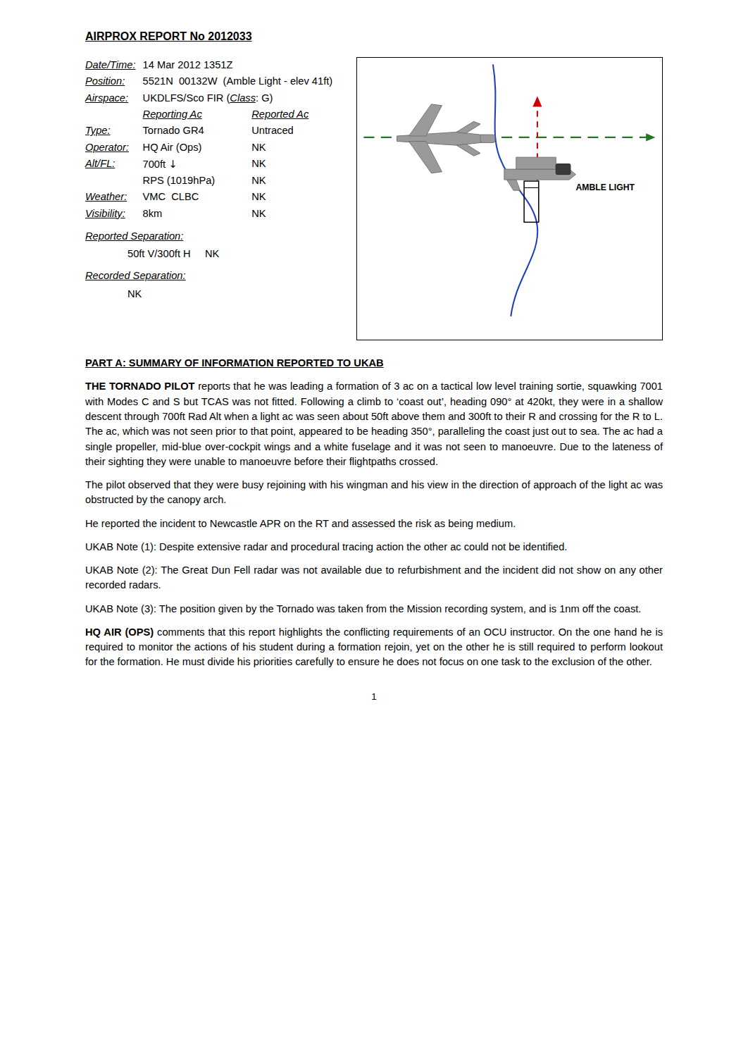AIRPROX REPORT No 2012033
| Date/Time: | 14 Mar 2012 1351Z |
| Position: | 5521N 00132W (Amble Light - elev 41ft) |
| Airspace: | UKDLFS/Sco FIR ( Class : G) |
| | Reporting Ac | Reported Ac |
| Type: | Tornado GR4 | Untraced |
| Operator: | HQ Air (Ops) | NK |
| Alt/FL: | 700ft ↓ | NK |
| | RPS (1019hPa) | NK |
| Weather: | VMC CLBC | NK |
| Visibility: | 8km | NK |
Reported Separation:
50ft V/300ft H NK
Recorded Separation:
NK
AMBLE LIGHT
PART A: SUMMARY OF INFORMATION REPORTED TO UKAB
THE TORNADO PILOT reports that he was leading a formation of 3 ac on a tactical low level training sortie, squawking 7001 with Modes C and S but TCAS was not fitted. Following a climb to ‘coast out’, heading 090° at 420kt, they were in a shallow descent through 700ft Rad Alt when a light ac was seen about 50ft above them and 300ft to their R and crossing for the R to L. The ac, which was not seen prior to that point, appeared to be heading 350°, paralleling the coast just out to sea. The ac had a single propeller, mid-blue over-cockpit wings and a white fuselage and it was not seen to manoeuvre. Due to the lateness of their sighting they were unable to manoeuvre before their flightpaths crossed.
The pilot observed that they were busy rejoining with his wingman and his view in the direction of approach of the light ac was obstructed by the canopy arch.
He reported the incident to Newcastle APR on the RT and assessed the risk as being medium.
UKAB Note (1): Despite extensive radar and procedural tracing action the other ac could not be identified.
UKAB Note (2): The Great Dun Fell radar was not available due to refurbishment and the incident did not show on any other recorded radars.
UKAB Note (3): The position given by the Tornado was taken from the Mission recording system, and is 1nm off the coast.
HQ AIR (OPS) comments that this report highlights the conflicting requirements of an OCU instructor. On the one hand he is required to monitor the actions of his student during a formation rejoin, yet on the other he is still required to perform lookout for the formation. He must divide his priorities carefully to ensure he does not focus on one task to the exclusion of the other.
1